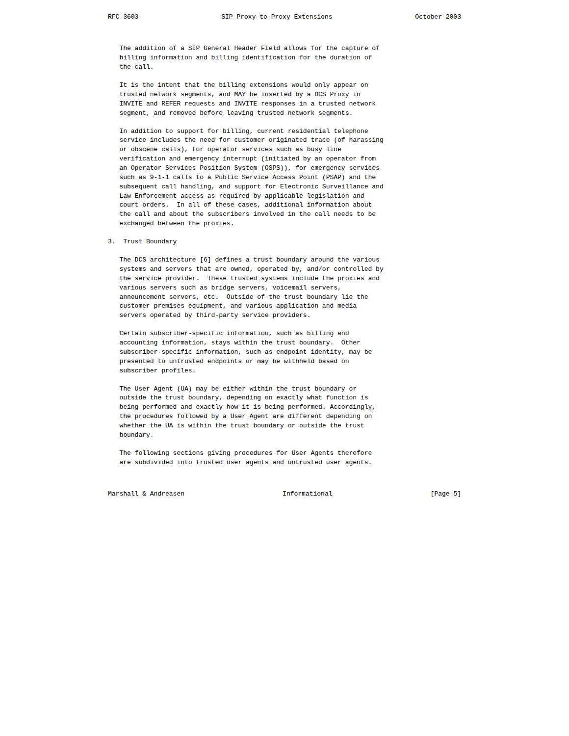RFC 3603 SIP Proxy-to-Proxy Extensions October 2003
The addition of a SIP General Header Field allows for the capture of billing information and billing identification for the duration of the call.
It is the intent that the billing extensions would only appear on trusted network segments, and MAY be inserted by a DCS Proxy in INVITE and REFER requests and INVITE responses in a trusted network segment, and removed before leaving trusted network segments.
In addition to support for billing, current residential telephone service includes the need for customer originated trace (of harassing or obscene calls), for operator services such as busy line verification and emergency interrupt (initiated by an operator from an Operator Services Position System (OSPS)), for emergency services such as 9-1-1 calls to a Public Service Access Point (PSAP) and the subsequent call handling, and support for Electronic Surveillance and Law Enforcement access as required by applicable legislation and court orders. In all of these cases, additional information about the call and about the subscribers involved in the call needs to be exchanged between the proxies.
3. Trust Boundary
The DCS architecture [6] defines a trust boundary around the various systems and servers that are owned, operated by, and/or controlled by the service provider. These trusted systems include the proxies and various servers such as bridge servers, voicemail servers, announcement servers, etc. Outside of the trust boundary lie the customer premises equipment, and various application and media servers operated by third-party service providers.
Certain subscriber-specific information, such as billing and accounting information, stays within the trust boundary. Other subscriber-specific information, such as endpoint identity, may be presented to untrusted endpoints or may be withheld based on subscriber profiles.
The User Agent (UA) may be either within the trust boundary or outside the trust boundary, depending on exactly what function is being performed and exactly how it is being performed. Accordingly, the procedures followed by a User Agent are different depending on whether the UA is within the trust boundary or outside the trust boundary.
The following sections giving procedures for User Agents therefore are subdivided into trusted user agents and untrusted user agents.
Marshall & Andreasen Informational [Page 5]